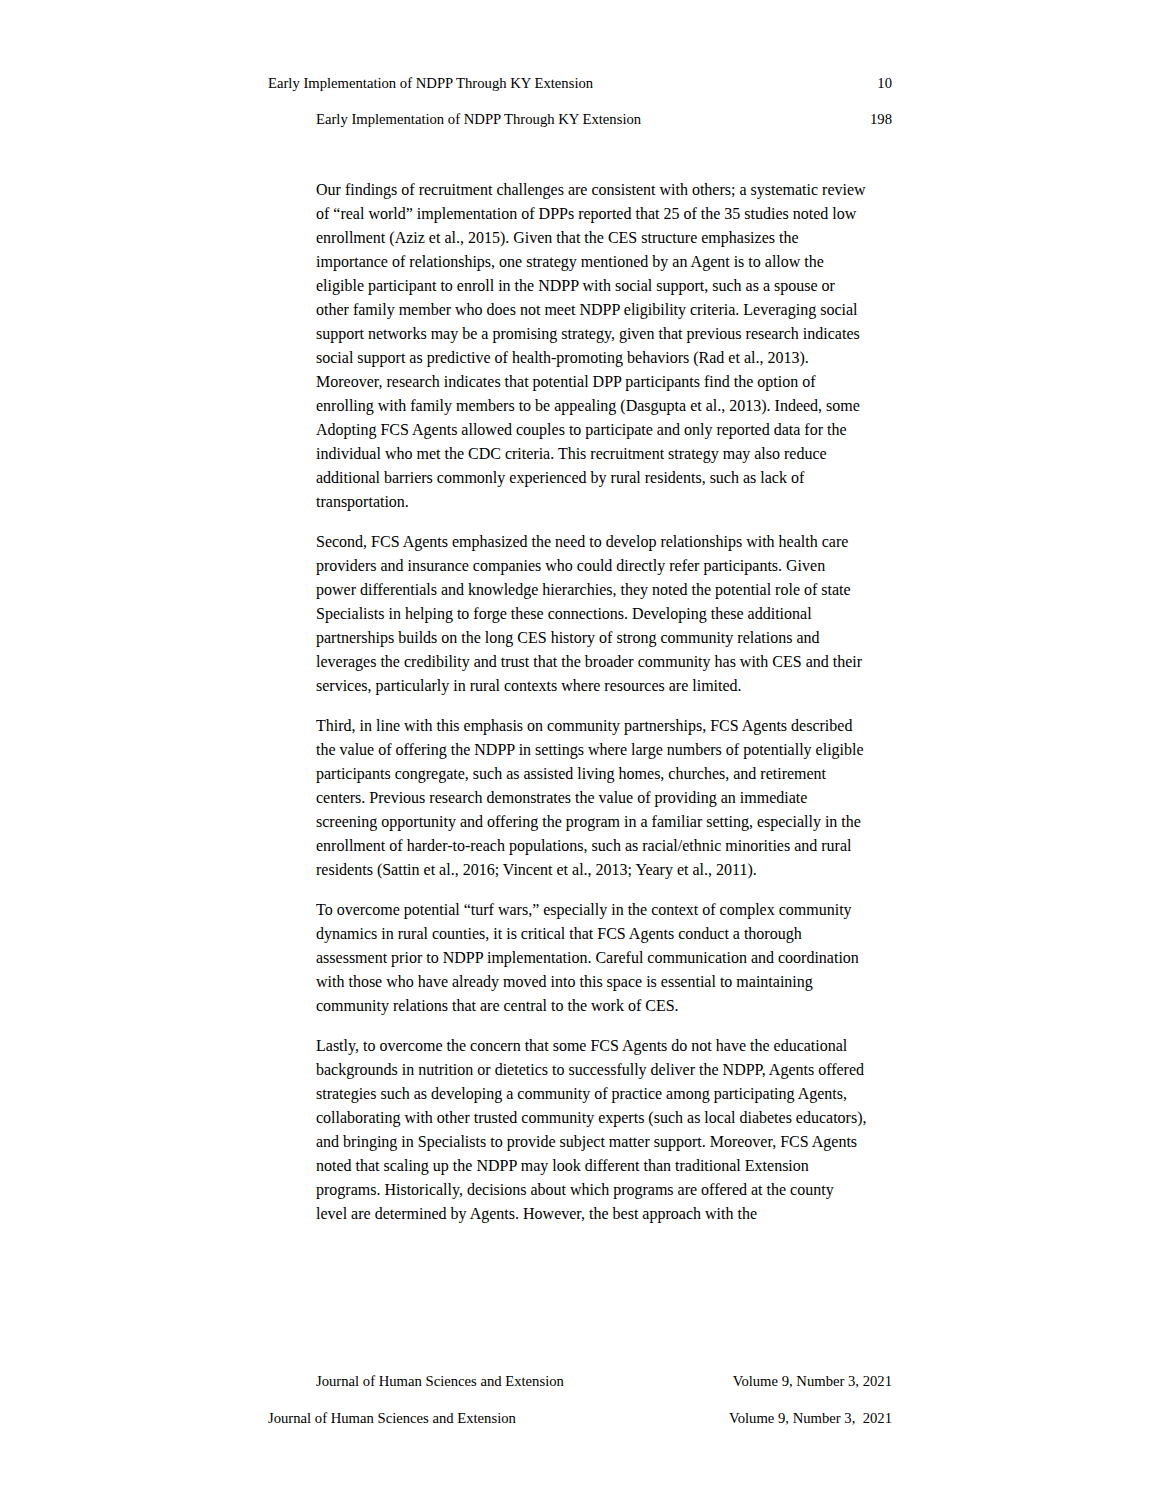Early Implementation of NDPP Through KY Extension 10
Early Implementation of NDPP Through KY Extension 198
Our findings of recruitment challenges are consistent with others; a systematic review of “real world” implementation of DPPs reported that 25 of the 35 studies noted low enrollment (Aziz et al., 2015). Given that the CES structure emphasizes the importance of relationships, one strategy mentioned by an Agent is to allow the eligible participant to enroll in the NDPP with social support, such as a spouse or other family member who does not meet NDPP eligibility criteria. Leveraging social support networks may be a promising strategy, given that previous research indicates social support as predictive of health-promoting behaviors (Rad et al., 2013). Moreover, research indicates that potential DPP participants find the option of enrolling with family members to be appealing (Dasgupta et al., 2013). Indeed, some Adopting FCS Agents allowed couples to participate and only reported data for the individual who met the CDC criteria. This recruitment strategy may also reduce additional barriers commonly experienced by rural residents, such as lack of transportation.
Second, FCS Agents emphasized the need to develop relationships with health care providers and insurance companies who could directly refer participants. Given power differentials and knowledge hierarchies, they noted the potential role of state Specialists in helping to forge these connections. Developing these additional partnerships builds on the long CES history of strong community relations and leverages the credibility and trust that the broader community has with CES and their services, particularly in rural contexts where resources are limited.
Third, in line with this emphasis on community partnerships, FCS Agents described the value of offering the NDPP in settings where large numbers of potentially eligible participants congregate, such as assisted living homes, churches, and retirement centers. Previous research demonstrates the value of providing an immediate screening opportunity and offering the program in a familiar setting, especially in the enrollment of harder-to-reach populations, such as racial/ethnic minorities and rural residents (Sattin et al., 2016; Vincent et al., 2013; Yeary et al., 2011).
To overcome potential “turf wars,” especially in the context of complex community dynamics in rural counties, it is critical that FCS Agents conduct a thorough assessment prior to NDPP implementation. Careful communication and coordination with those who have already moved into this space is essential to maintaining community relations that are central to the work of CES.
Lastly, to overcome the concern that some FCS Agents do not have the educational backgrounds in nutrition or dietetics to successfully deliver the NDPP, Agents offered strategies such as developing a community of practice among participating Agents, collaborating with other trusted community experts (such as local diabetes educators), and bringing in Specialists to provide subject matter support. Moreover, FCS Agents noted that scaling up the NDPP may look different than traditional Extension programs. Historically, decisions about which programs are offered at the county level are determined by Agents. However, the best approach with the
Journal of Human Sciences and Extension Volume 9, Number 3, 2021
Journal of Human Sciences and Extension Volume 9, Number 3, 2021